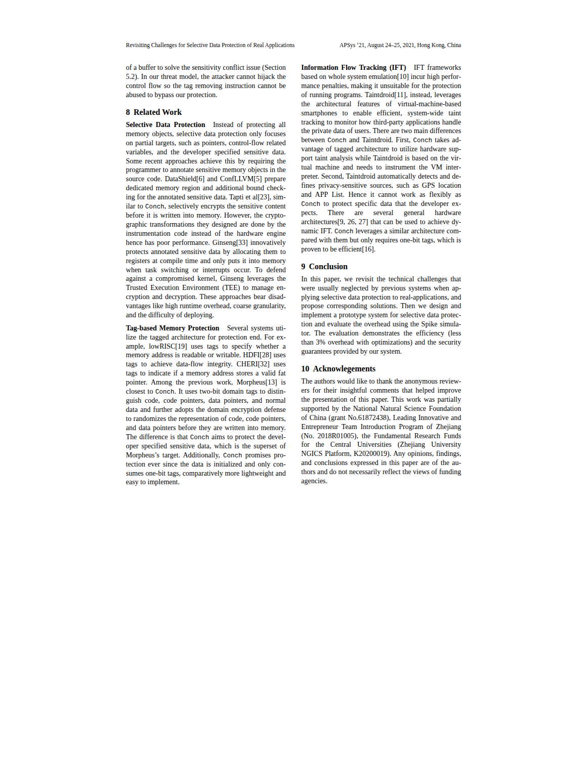Revisiting Challenges for Selective Data Protection of Real Applications
APSys ’21, August 24–25, 2021, Hong Kong, China
of a buffer to solve the sensitivity conflict issue (Section 5.2). In our threat model, the attacker cannot hijack the control flow so the tag removing instruction cannot be abused to bypass our protection.
8 Related Work
Selective Data Protection Instead of protecting all memory objects, selective data protection only focuses on partial targets, such as pointers, control-flow related variables, and the developer specified sensitive data. Some recent approaches achieve this by requiring the programmer to annotate sensitive memory objects in the source code. DataShield[6] and ConfLLVM[5] prepare dedicated memory region and additional bound checking for the annotated sensitive data. Tapti et al[23], similar to Conch, selectively encrypts the sensitive content before it is written into memory. However, the cryptographic transformations they designed are done by the instrumentation code instead of the hardware engine hence has poor performance. Ginseng[33] innovatively protects annotated sensitive data by allocating them to registers at compile time and only puts it into memory when task switching or interrupts occur. To defend against a compromised kernel, Ginseng leverages the Trusted Execution Environment (TEE) to manage encryption and decryption. These approaches bear disadvantages like high runtime overhead, coarse granularity, and the difficulty of deploying.
Tag-based Memory Protection Several systems utilize the tagged architecture for protection end. For example, lowRISC[19] uses tags to specify whether a memory address is readable or writable. HDFI[28] uses tags to achieve data-flow integrity. CHERI[32] uses tags to indicate if a memory address stores a valid fat pointer. Among the previous work, Morpheus[13] is closest to Conch. It uses two-bit domain tags to distinguish code, code pointers, data pointers, and normal data and further adopts the domain encryption defense to randomizes the representation of code, code pointers, and data pointers before they are written into memory. The difference is that Conch aims to protect the developer specified sensitive data, which is the superset of Morpheus’s target. Additionally, Conch promises protection ever since the data is initialized and only consumes one-bit tags, comparatively more lightweight and easy to implement.
Information Flow Tracking (IFT) IFT frameworks based on whole system emulation[10] incur high performance penalties, making it unsuitable for the protection of running programs. Taintdroid[11], instead, leverages the architectural features of virtual-machine-based smartphones to enable efficient, system-wide taint tracking to monitor how third-party applications handle the private data of users. There are two main differences between Conch and Taintdroid. First, Conch takes advantage of tagged architecture to utilize hardware support taint analysis while Taintdroid is based on the virtual machine and needs to instrument the VM interpreter. Second, Taintdroid automatically detects and defines privacy-sensitive sources, such as GPS location and APP List. Hence it cannot work as flexibly as Conch to protect specific data that the developer expects. There are several general hardware architectures[9, 26, 27] that can be used to achieve dynamic IFT. Conch leverages a similar architecture compared with them but only requires one-bit tags, which is proven to be efficient[16].
9 Conclusion
In this paper, we revisit the technical challenges that were usually neglected by previous systems when applying selective data protection to real-applications, and propose corresponding solutions. Then we design and implement a prototype system for selective data protection and evaluate the overhead using the Spike simulator. The evaluation demonstrates the efficiency (less than 3% overhead with optimizations) and the security guarantees provided by our system.
10 Acknowlegements
The authors would like to thank the anonymous reviewers for their insightful comments that helped improve the presentation of this paper. This work was partially supported by the National Natural Science Foundation of China (grant No.61872438), Leading Innovative and Entrepreneur Team Introduction Program of Zhejiang (No. 2018R01005), the Fundamental Research Funds for the Central Universities (Zhejiang University NGICS Platform, K20200019). Any opinions, findings, and conclusions expressed in this paper are of the authors and do not necessarily reflect the views of funding agencies.